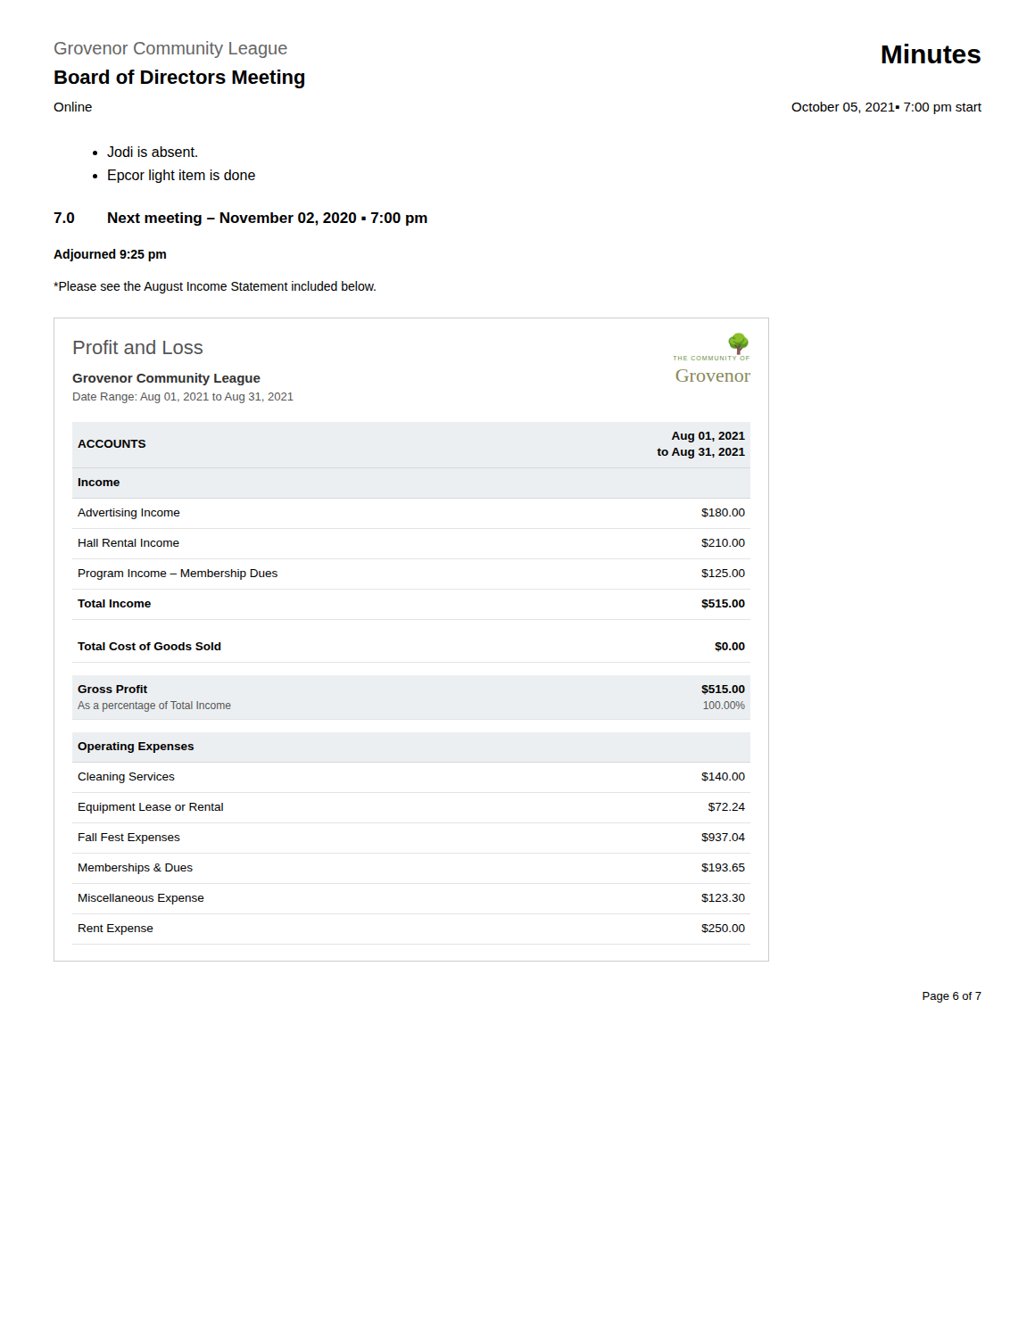Grovenor Community League
Board of Directors Meeting
Minutes
Online October 05, 2021▪ 7:00 pm start
Jodi is absent.
Epcor light item is done
7.0 Next meeting – November 02, 2020 ▪ 7:00 pm
Adjourned 9:25 pm
*Please see the August Income Statement included below.
Profit and Loss
Grovenor Community League
Date Range: Aug 01, 2021 to Aug 31, 2021
🌳
THE COMMUNITY OF
Grovenor
| ACCOUNTS | Aug 01, 2021 to Aug 31, 2021 |
| Income | |
| Advertising Income | $180.00 |
| Hall Rental Income | $210.00 |
| Program Income – Membership Dues | $125.00 |
| Total Income | $515.00 |
| Total Cost of Goods Sold | $0.00 |
| Gross Profit As a percentage of Total Income | $515.00 100.00% |
| Operating Expenses | |
| Cleaning Services | $140.00 |
| Equipment Lease or Rental | $72.24 |
| Fall Fest Expenses | $937.04 |
| Memberships & Dues | $193.65 |
| Miscellaneous Expense | $123.30 |
| Rent Expense | $250.00 |
Page 6 of 7